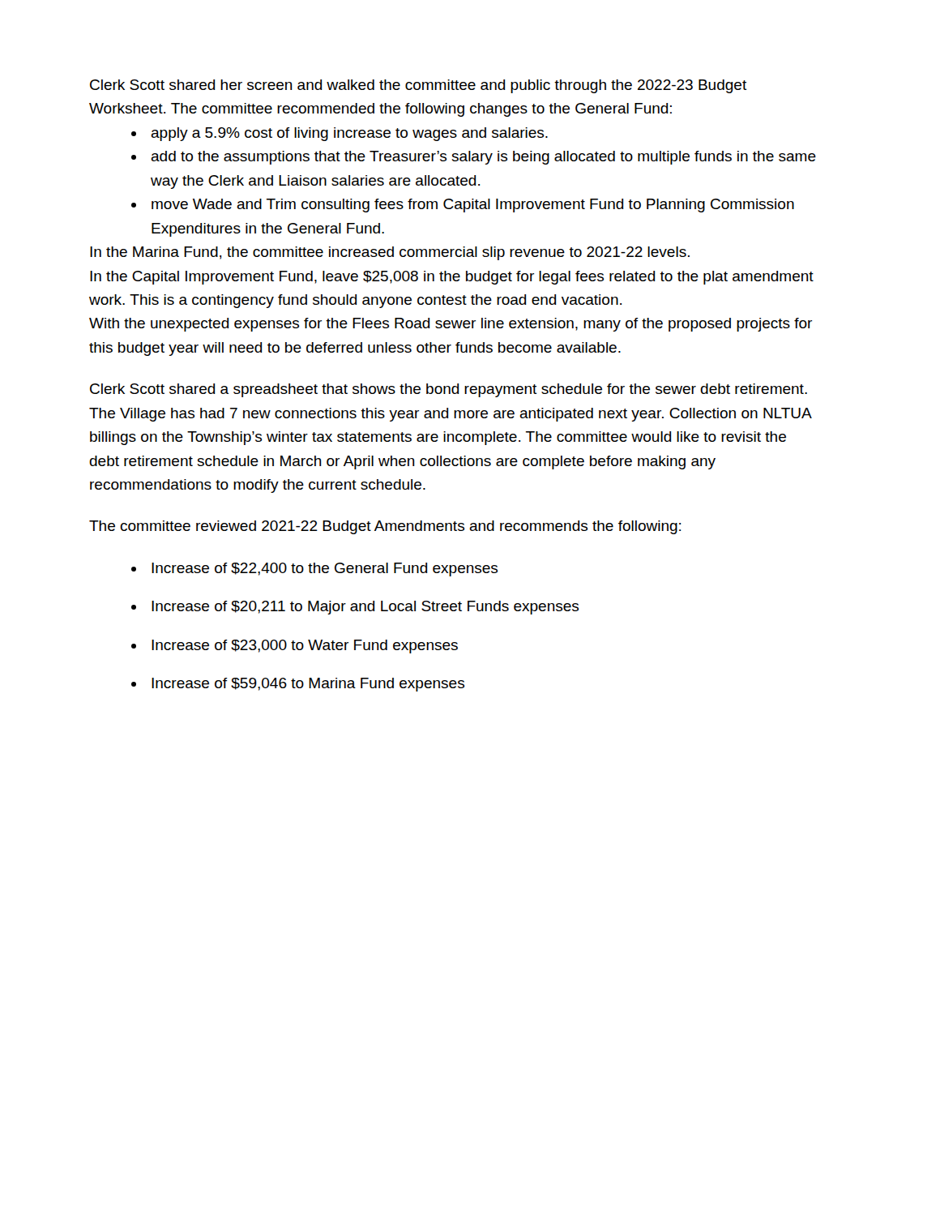Clerk Scott shared her screen and walked the committee and public through the 2022-23 Budget Worksheet. The committee recommended the following changes to the General Fund:
apply a 5.9% cost of living increase to wages and salaries.
add to the assumptions that the Treasurer’s salary is being allocated to multiple funds in the same way the Clerk and Liaison salaries are allocated.
move Wade and Trim consulting fees from Capital Improvement Fund to Planning Commission Expenditures in the General Fund.
In the Marina Fund, the committee increased commercial slip revenue to 2021-22 levels.
In the Capital Improvement Fund, leave $25,008 in the budget for legal fees related to the plat amendment work. This is a contingency fund should anyone contest the road end vacation.
With the unexpected expenses for the Flees Road sewer line extension, many of the proposed projects for this budget year will need to be deferred unless other funds become available.
Clerk Scott shared a spreadsheet that shows the bond repayment schedule for the sewer debt retirement. The Village has had 7 new connections this year and more are anticipated next year. Collection on NLTUA billings on the Township’s winter tax statements are incomplete. The committee would like to revisit the debt retirement schedule in March or April when collections are complete before making any recommendations to modify the current schedule.
The committee reviewed 2021-22 Budget Amendments and recommends the following:
Increase of $22,400 to the General Fund expenses
Increase of $20,211 to Major and Local Street Funds expenses
Increase of $23,000 to Water Fund expenses
Increase of $59,046 to Marina Fund expenses